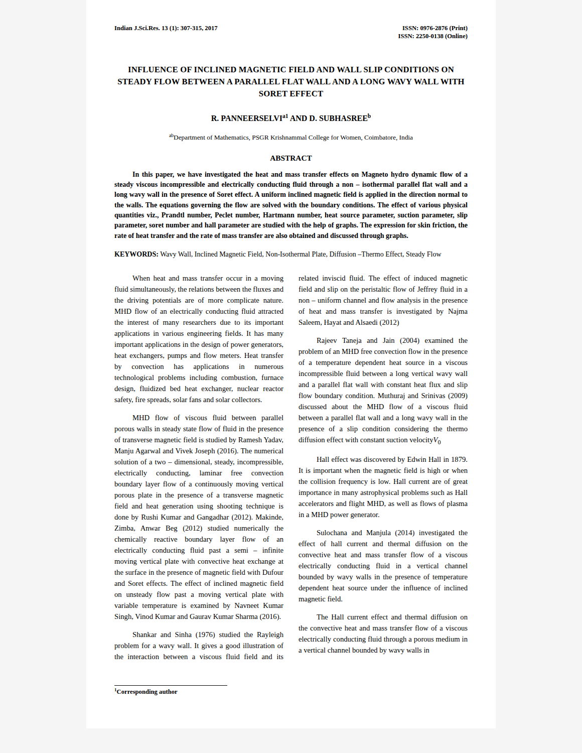Indian J.Sci.Res. 13 (1): 307-315, 2017
ISSN: 0976-2876 (Print)
ISSN: 2250-0138 (Online)
Influence of Inclined Magnetic Field and Wall Slip Conditions on Steady Flow Between a Parallel Flat Wall and a Long Wavy Wall with Soret Effect
R. PANNEERSELVIa1 AND D. SUBHASREEb
abDepartment of Mathematics, PSGR Krishnammal College for Women, Coimbatore, India
Abstract
In this paper, we have investigated the heat and mass transfer effects on Magneto hydro dynamic flow of a steady viscous incompressible and electrically conducting fluid through a non – isothermal parallel flat wall and a long wavy wall in the presence of Soret effect. A uniform inclined magnetic field is applied in the direction normal to the walls. The equations governing the flow are solved with the boundary conditions. The effect of various physical quantities viz., Prandtl number, Peclet number, Hartmann number, heat source parameter, suction parameter, slip parameter, soret number and hall parameter are studied with the help of graphs. The expression for skin friction, the rate of heat transfer and the rate of mass transfer are also obtained and discussed through graphs.
KEYWORDS: Wavy Wall, Inclined Magnetic Field, Non-Isothermal Plate, Diffusion –Thermo Effect, Steady Flow
When heat and mass transfer occur in a moving fluid simultaneously, the relations between the fluxes and the driving potentials are of more complicate nature. MHD flow of an electrically conducting fluid attracted the interest of many researchers due to its important applications in various engineering fields. It has many important applications in the design of power generators, heat exchangers, pumps and flow meters. Heat transfer by convection has applications in numerous technological problems including combustion, furnace design, fluidized bed heat exchanger, nuclear reactor safety, fire spreads, solar fans and solar collectors.
MHD flow of viscous fluid between parallel porous walls in steady state flow of fluid in the presence of transverse magnetic field is studied by Ramesh Yadav, Manju Agarwal and Vivek Joseph (2016). The numerical solution of a two – dimensional, steady, incompressible, electrically conducting, laminar free convection boundary layer flow of a continuously moving vertical porous plate in the presence of a transverse magnetic field and heat generation using shooting technique is done by Rushi Kumar and Gangadhar (2012). Makinde, Zimba, Anwar Beg (2012) studied numerically the chemically reactive boundary layer flow of an electrically conducting fluid past a semi – infinite moving vertical plate with convective heat exchange at the surface in the presence of magnetic field with Dufour and Soret effects. The effect of inclined magnetic field on unsteady flow past a moving vertical plate with variable temperature is examined by Navneet Kumar Singh, Vinod Kumar and Gaurav Kumar Sharma (2016).
Shankar and Sinha (1976) studied the Rayleigh problem for a wavy wall. It gives a good illustration of the interaction between a viscous fluid field and its related inviscid fluid. The effect of induced magnetic field and slip on the peristaltic flow of Jeffrey fluid in a non – uniform channel and flow analysis in the presence of heat and mass transfer is investigated by Najma Saleem, Hayat and Alsaedi (2012)
Rajeev Taneja and Jain (2004) examined the problem of an MHD free convection flow in the presence of a temperature dependent heat source in a viscous incompressible fluid between a long vertical wavy wall and a parallel flat wall with constant heat flux and slip flow boundary condition. Muthuraj and Srinivas (2009) discussed about the MHD flow of a viscous fluid between a parallel flat wall and a long wavy wall in the presence of a slip condition considering the thermo diffusion effect with constant suction velocityV0
Hall effect was discovered by Edwin Hall in 1879. It is important when the magnetic field is high or when the collision frequency is low. Hall current are of great importance in many astrophysical problems such as Hall accelerators and flight MHD, as well as flows of plasma in a MHD power generator.
Sulochana and Manjula (2014) investigated the effect of hall current and thermal diffusion on the convective heat and mass transfer flow of a viscous electrically conducting fluid in a vertical channel bounded by wavy walls in the presence of temperature dependent heat source under the influence of inclined magnetic field.
The Hall current effect and thermal diffusion on the convective heat and mass transfer flow of a viscous electrically conducting fluid through a porous medium in a vertical channel bounded by wavy walls in
1Corresponding author